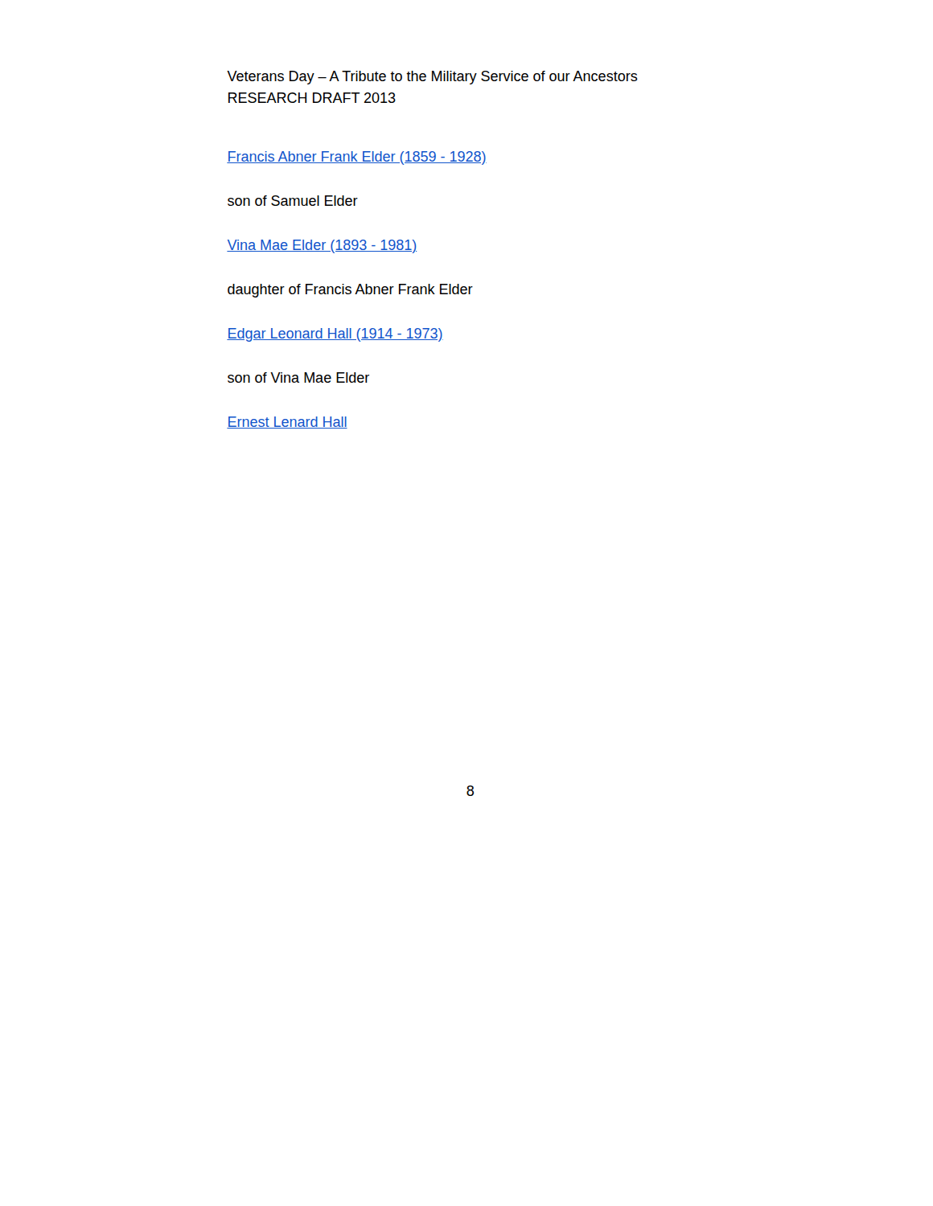Veterans Day – A Tribute to the Military Service of our Ancestors RESEARCH DRAFT 2013
Francis Abner Frank Elder (1859 - 1928)
son of Samuel Elder
Vina Mae Elder (1893 - 1981)
daughter of Francis Abner Frank Elder
Edgar Leonard Hall (1914 - 1973)
son of Vina Mae Elder
Ernest Lenard Hall
8